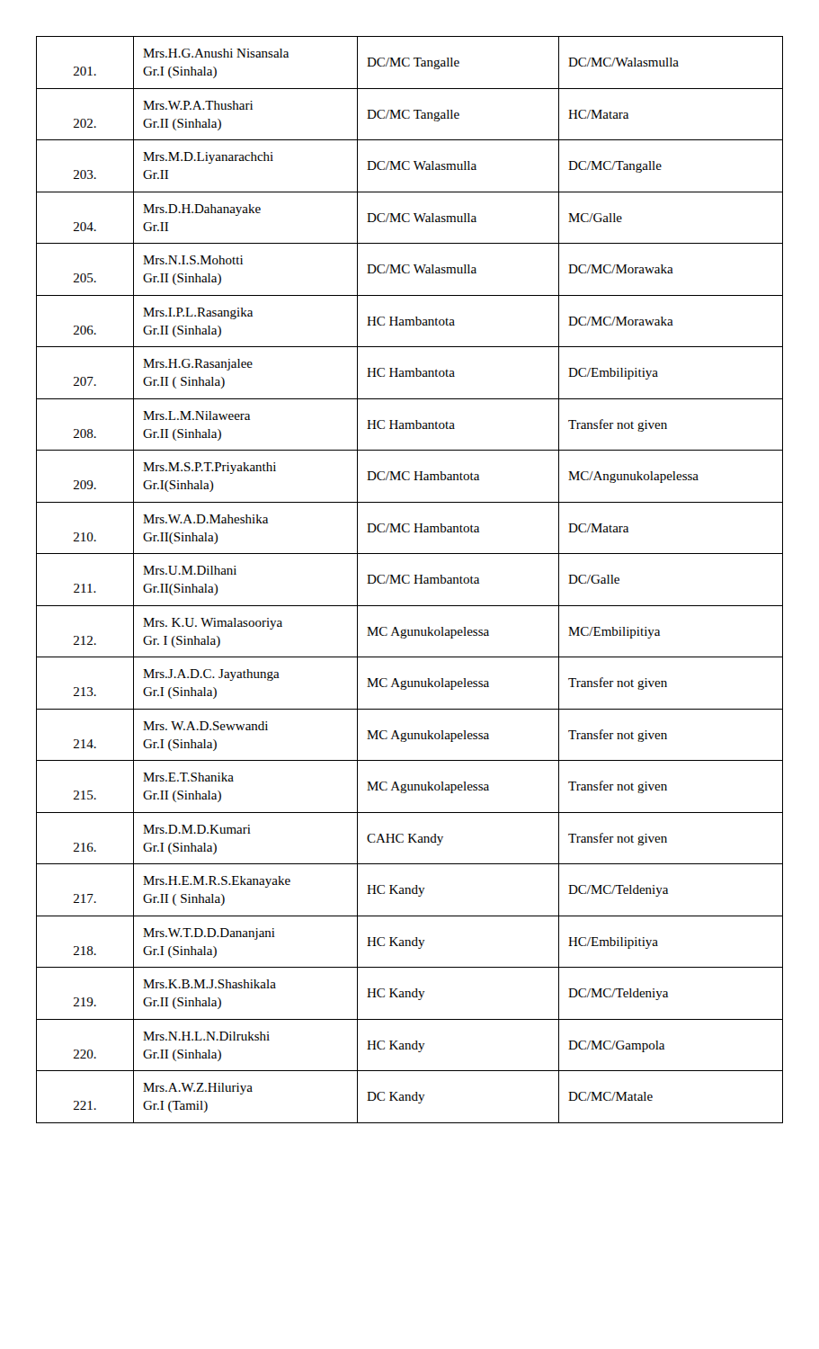| 201. | Mrs.H.G.Anushi Nisansala Gr.I (Sinhala) | DC/MC Tangalle | DC/MC/Walasmulla |
| 202. | Mrs.W.P.A.Thushari Gr.II (Sinhala) | DC/MC Tangalle | HC/Matara |
| 203. | Mrs.M.D.Liyanarachchi Gr.II | DC/MC Walasmulla | DC/MC/Tangalle |
| 204. | Mrs.D.H.Dahanayake Gr.II | DC/MC Walasmulla | MC/Galle |
| 205. | Mrs.N.I.S.Mohotti Gr.II (Sinhala) | DC/MC Walasmulla | DC/MC/Morawaka |
| 206. | Mrs.I.P.L.Rasangika Gr.II (Sinhala) | HC Hambantota | DC/MC/Morawaka |
| 207. | Mrs.H.G.Rasanjalee Gr.II ( Sinhala) | HC Hambantota | DC/Embilipitiya |
| 208. | Mrs.L.M.Nilaweera Gr.II (Sinhala) | HC Hambantota | Transfer not given |
| 209. | Mrs.M.S.P.T.Priyakanthi Gr.I(Sinhala) | DC/MC Hambantota | MC/Angunukolapelessa |
| 210. | Mrs.W.A.D.Maheshika Gr.II(Sinhala) | DC/MC Hambantota | DC/Matara |
| 211. | Mrs.U.M.Dilhani Gr.II(Sinhala) | DC/MC Hambantota | DC/Galle |
| 212. | Mrs. K.U. Wimalasooriya Gr. I (Sinhala) | MC Agunukolapelessa | MC/Embilipitiya |
| 213. | Mrs.J.A.D.C. Jayathunga Gr.I (Sinhala) | MC Agunukolapelessa | Transfer not given |
| 214. | Mrs. W.A.D.Sewwandi Gr.I (Sinhala) | MC Agunukolapelessa | Transfer not given |
| 215. | Mrs.E.T.Shanika Gr.II (Sinhala) | MC Agunukolapelessa | Transfer not given |
| 216. | Mrs.D.M.D.Kumari Gr.I (Sinhala) | CAHC Kandy | Transfer not given |
| 217. | Mrs.H.E.M.R.S.Ekanayake Gr.II ( Sinhala) | HC Kandy | DC/MC/Teldeniya |
| 218. | Mrs.W.T.D.D.Dananjani Gr.I (Sinhala) | HC Kandy | HC/Embilipitiya |
| 219. | Mrs.K.B.M.J.Shashikala Gr.II (Sinhala) | HC Kandy | DC/MC/Teldeniya |
| 220. | Mrs.N.H.L.N.Dilrukshi Gr.II (Sinhala) | HC Kandy | DC/MC/Gampola |
| 221. | Mrs.A.W.Z.Hiluriya Gr.I (Tamil) | DC Kandy | DC/MC/Matale |